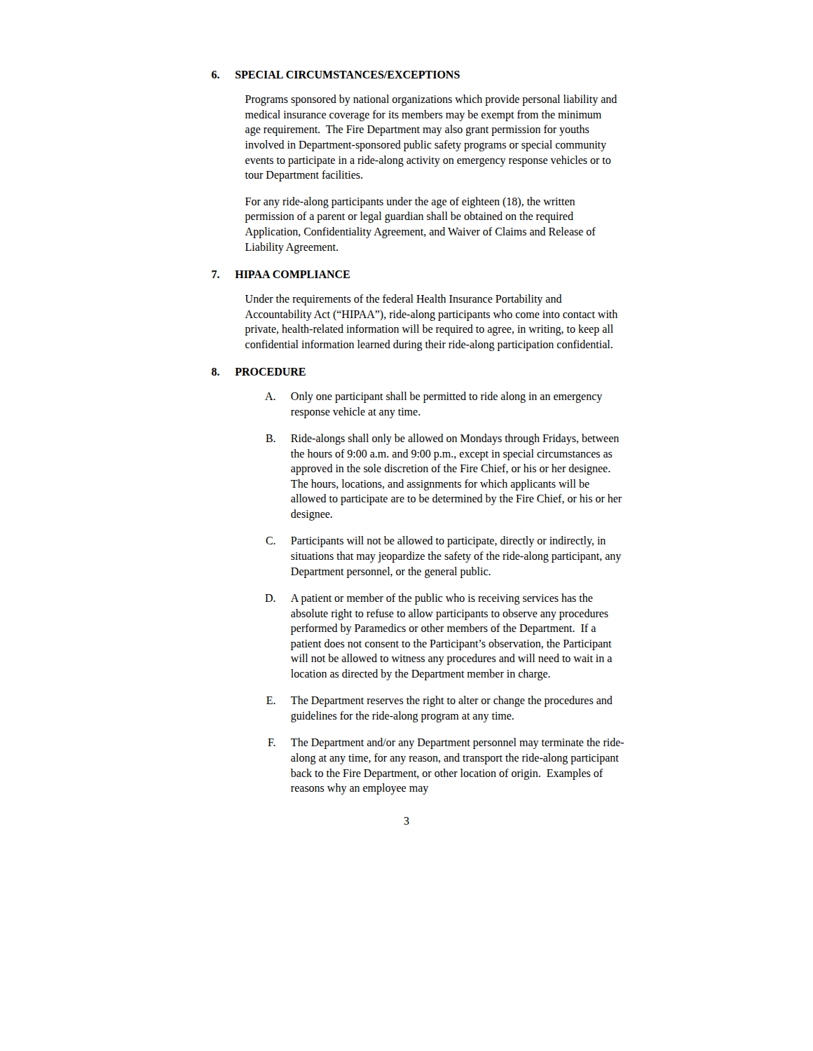6. SPECIAL CIRCUMSTANCES/EXCEPTIONS
Programs sponsored by national organizations which provide personal liability and medical insurance coverage for its members may be exempt from the minimum age requirement. The Fire Department may also grant permission for youths involved in Department-sponsored public safety programs or special community events to participate in a ride-along activity on emergency response vehicles or to tour Department facilities.
For any ride-along participants under the age of eighteen (18), the written permission of a parent or legal guardian shall be obtained on the required Application, Confidentiality Agreement, and Waiver of Claims and Release of Liability Agreement.
7. HIPAA COMPLIANCE
Under the requirements of the federal Health Insurance Portability and Accountability Act (“HIPAA”), ride-along participants who come into contact with private, health-related information will be required to agree, in writing, to keep all confidential information learned during their ride-along participation confidential.
8. PROCEDURE
Only one participant shall be permitted to ride along in an emergency response vehicle at any time.
Ride-alongs shall only be allowed on Mondays through Fridays, between the hours of 9:00 a.m. and 9:00 p.m., except in special circumstances as approved in the sole discretion of the Fire Chief, or his or her designee. The hours, locations, and assignments for which applicants will be allowed to participate are to be determined by the Fire Chief, or his or her designee.
Participants will not be allowed to participate, directly or indirectly, in situations that may jeopardize the safety of the ride-along participant, any Department personnel, or the general public.
A patient or member of the public who is receiving services has the absolute right to refuse to allow participants to observe any procedures performed by Paramedics or other members of the Department. If a patient does not consent to the Participant’s observation, the Participant will not be allowed to witness any procedures and will need to wait in a location as directed by the Department member in charge.
The Department reserves the right to alter or change the procedures and guidelines for the ride-along program at any time.
The Department and/or any Department personnel may terminate the ride-along at any time, for any reason, and transport the ride-along participant back to the Fire Department, or other location of origin. Examples of reasons why an employee may
3